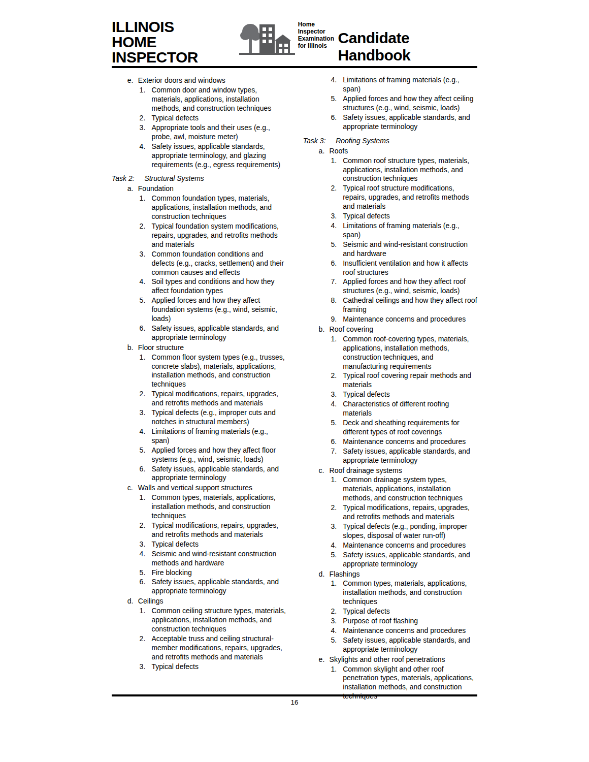ILLINOIS
HOME INSPECTOR
Home Inspector
Examination
for Illinois
Candidate Handbook
e. Exterior doors and windows
1. Common door and window types, materials, applications, installation methods, and construction techniques
2. Typical defects
3. Appropriate tools and their uses (e.g., probe, awl, moisture meter)
4. Safety issues, applicable standards, appropriate terminology, and glazing requirements (e.g., egress requirements)
Task 2: Structural Systems
a. Foundation
1. Common foundation types, materials, applications, installation methods, and construction techniques
2. Typical foundation system modifications, repairs, upgrades, and retrofits methods and materials
3. Common foundation conditions and defects (e.g., cracks, settlement) and their common causes and effects
4. Soil types and conditions and how they affect foundation types
5. Applied forces and how they affect foundation systems (e.g., wind, seismic, loads)
6. Safety issues, applicable standards, and appropriate terminology
b. Floor structure
1. Common floor system types (e.g., trusses, concrete slabs), materials, applications, installation methods, and construction techniques
2. Typical modifications, repairs, upgrades, and retrofits methods and materials
3. Typical defects (e.g., improper cuts and notches in structural members)
4. Limitations of framing materials (e.g., span)
5. Applied forces and how they affect floor systems (e.g., wind, seismic, loads)
6. Safety issues, applicable standards, and appropriate terminology
c. Walls and vertical support structures
1. Common types, materials, applications, installation methods, and construction techniques
2. Typical modifications, repairs, upgrades, and retrofits methods and materials
3. Typical defects
4. Seismic and wind-resistant construction methods and hardware
5. Fire blocking
6. Safety issues, applicable standards, and appropriate terminology
d. Ceilings
1. Common ceiling structure types, materials, applications, installation methods, and construction techniques
2. Acceptable truss and ceiling structural-member modifications, repairs, upgrades, and retrofits methods and materials
3. Typical defects
4. Limitations of framing materials (e.g., span)
5. Applied forces and how they affect ceiling structures (e.g., wind, seismic, loads)
6. Safety issues, applicable standards, and appropriate terminology
Task 3: Roofing Systems
a. Roofs
1. Common roof structure types, materials, applications, installation methods, and construction techniques
2. Typical roof structure modifications, repairs, upgrades, and retrofits methods and materials
3. Typical defects
4. Limitations of framing materials (e.g., span)
5. Seismic and wind-resistant construction and hardware
6. Insufficient ventilation and how it affects roof structures
7. Applied forces and how they affect roof structures (e.g., wind, seismic, loads)
8. Cathedral ceilings and how they affect roof framing
9. Maintenance concerns and procedures
b. Roof covering
1. Common roof-covering types, materials, applications, installation methods, construction techniques, and manufacturing requirements
2. Typical roof covering repair methods and materials
3. Typical defects
4. Characteristics of different roofing materials
5. Deck and sheathing requirements for different types of roof coverings
6. Maintenance concerns and procedures
7. Safety issues, applicable standards, and appropriate terminology
c. Roof drainage systems
1. Common drainage system types, materials, applications, installation methods, and construction techniques
2. Typical modifications, repairs, upgrades, and retrofits methods and materials
3. Typical defects (e.g., ponding, improper slopes, disposal of water run-off)
4. Maintenance concerns and procedures
5. Safety issues, applicable standards, and appropriate terminology
d. Flashings
1. Common types, materials, applications, installation methods, and construction techniques
2. Typical defects
3. Purpose of roof flashing
4. Maintenance concerns and procedures
5. Safety issues, applicable standards, and appropriate terminology
e. Skylights and other roof penetrations
1. Common skylight and other roof penetration types, materials, applications, installation methods, and construction techniques
16